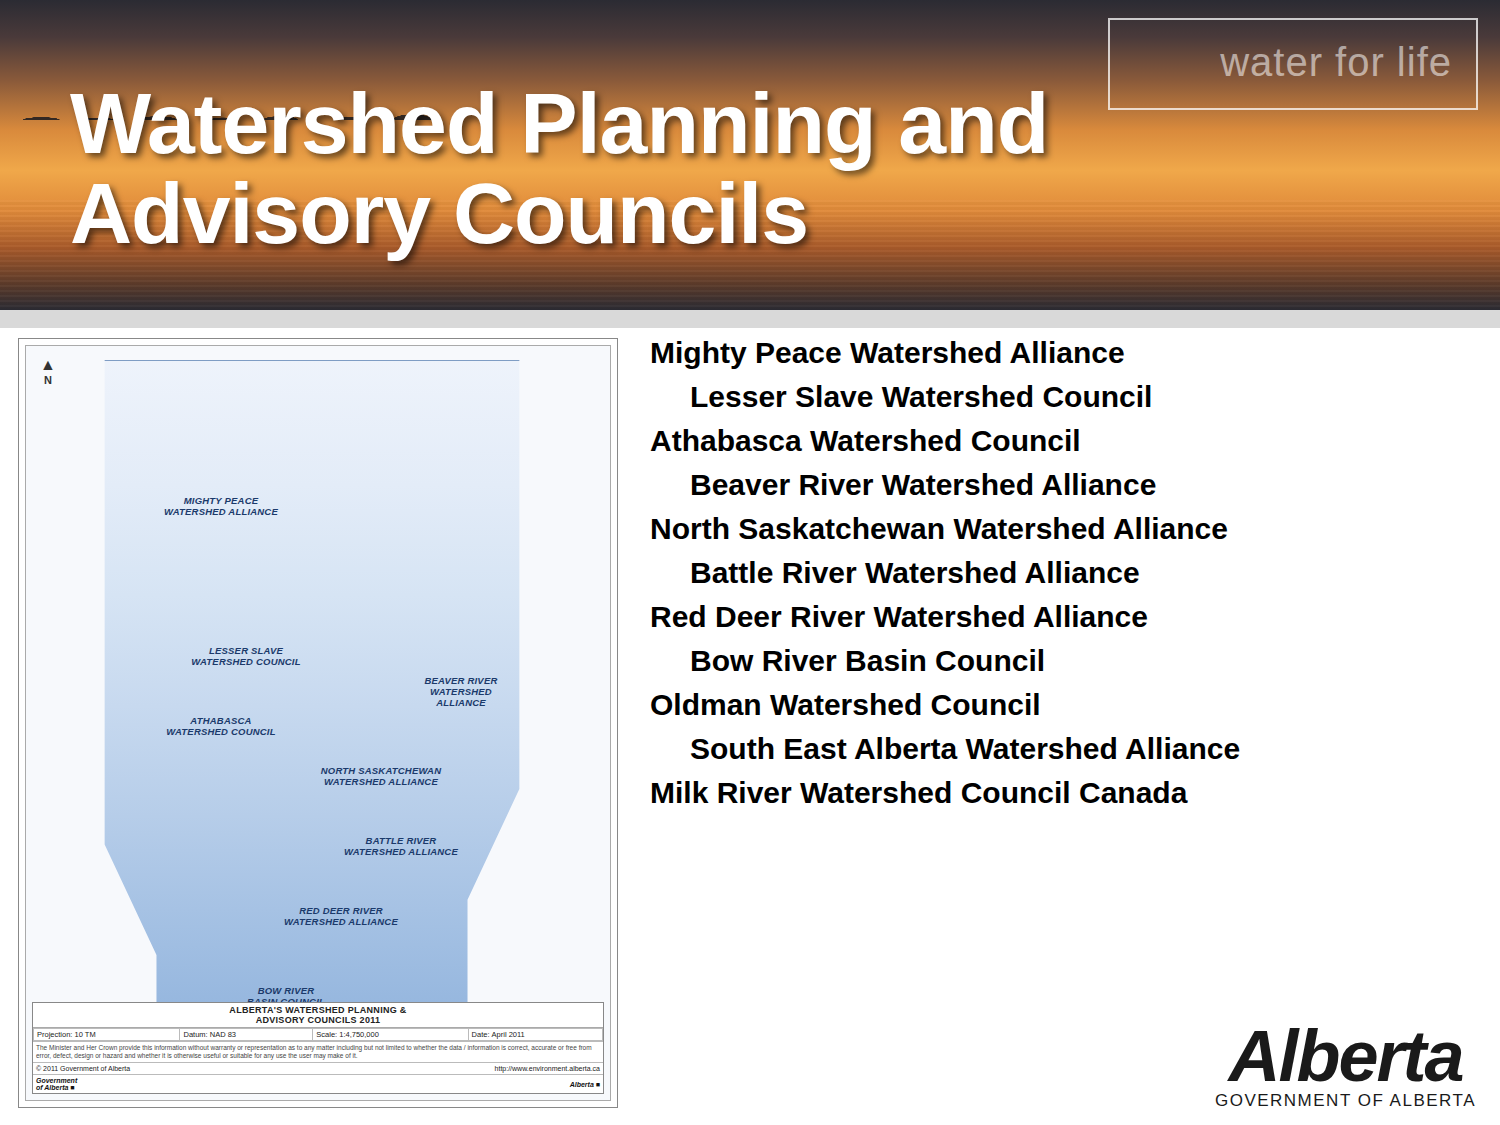water for life
Watershed Planning and
Advisory Councils
▲
N
Mighty Peace
Watershed Alliance
Lesser Slave
Watershed Council
Athabasca
Watershed Council
Beaver River
Watershed
Alliance
North Saskatchewan
Watershed Alliance
Battle River
Watershed Alliance
Red Deer River
Watershed Alliance
Bow River
Basin Council
Oldman
Watershed Council
South East
Alberta
Watershed
Alliance
Milk River Watershed
Council Canada
50 25 0 50 100 150 200
Kilometers
ALBERTA'S WATERSHED PLANNING &
ADVISORY COUNCILS 2011
| Projection: 10 TM | Datum: NAD 83 | Scale: 1:4,750,000 | Date: April 2011 |
The Minister and Her Crown provide this information without warranty or representation as to any matter including but not limited to whether the data / information is correct, accurate or free from error, defect, design or hazard and whether it is otherwise useful or suitable for any use the user may make of it.
© 2011 Government of Alberta http://www.environment.alberta.ca
Government
of Alberta ■ Alberta ■
Mighty Peace Watershed Alliance
Lesser Slave Watershed Council
Athabasca Watershed Council
Beaver River Watershed Alliance
North Saskatchewan Watershed Alliance
Battle River Watershed Alliance
Red Deer River Watershed Alliance
Bow River Basin Council
Oldman Watershed Council
South East Alberta Watershed Alliance
Milk River Watershed Council Canada
Alberta
GOVERNMENT OF ALBERTA